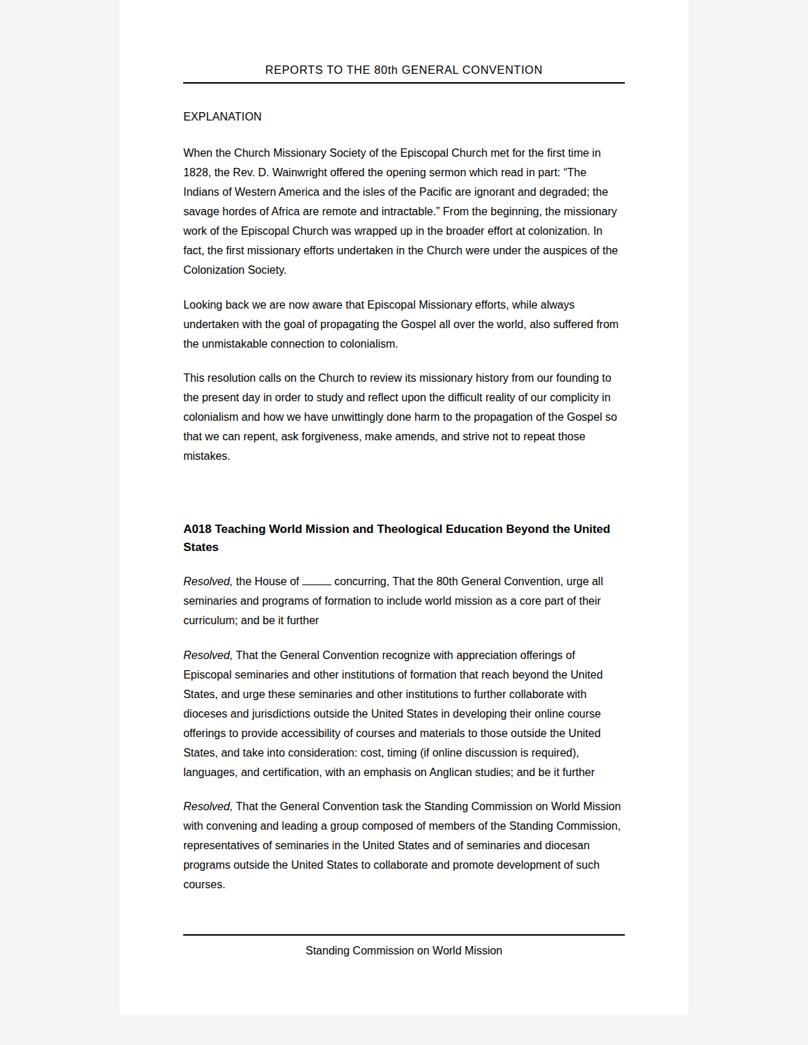REPORTS TO THE 80th GENERAL CONVENTION
EXPLANATION
When the Church Missionary Society of the Episcopal Church met for the first time in 1828, the Rev. D. Wainwright offered the opening sermon which read in part: “The Indians of Western America and the isles of the Pacific are ignorant and degraded; the savage hordes of Africa are remote and intractable.” From the beginning, the missionary work of the Episcopal Church was wrapped up in the broader effort at colonization. In fact, the first missionary efforts undertaken in the Church were under the auspices of the Colonization Society.
Looking back we are now aware that Episcopal Missionary efforts, while always undertaken with the goal of propagating the Gospel all over the world, also suffered from the unmistakable connection to colonialism.
This resolution calls on the Church to review its missionary history from our founding to the present day in order to study and reflect upon the difficult reality of our complicity in colonialism and how we have unwittingly done harm to the propagation of the Gospel so that we can repent, ask forgiveness, make amends, and strive not to repeat those mistakes.
A018 Teaching World Mission and Theological Education Beyond the United States
Resolved, the House of concurring, That the 80th General Convention, urge all seminaries and programs of formation to include world mission as a core part of their curriculum; and be it further
Resolved, That the General Convention recognize with appreciation offerings of Episcopal seminaries and other institutions of formation that reach beyond the United States, and urge these seminaries and other institutions to further collaborate with dioceses and jurisdictions outside the United States in developing their online course offerings to provide accessibility of courses and materials to those outside the United States, and take into consideration: cost, timing (if online discussion is required), languages, and certification, with an emphasis on Anglican studies; and be it further
Resolved, That the General Convention task the Standing Commission on World Mission with convening and leading a group composed of members of the Standing Commission, representatives of seminaries in the United States and of seminaries and diocesan programs outside the United States to collaborate and promote development of such courses.
Standing Commission on World Mission